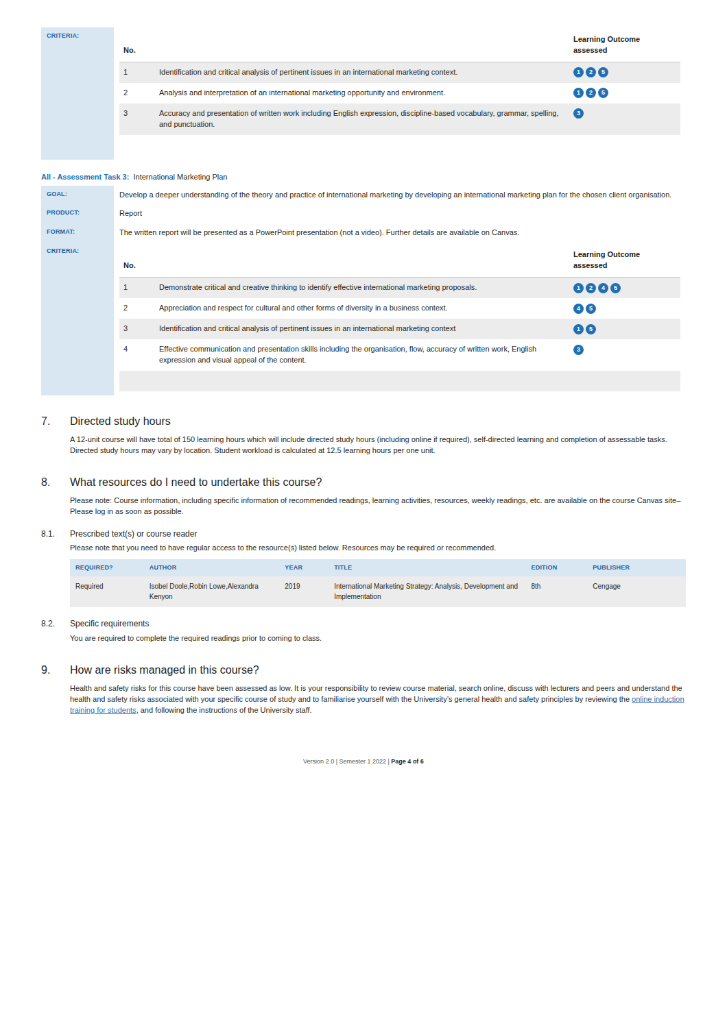| Criteria: | / No. / / Learning Outcome assessed / / --- / --- / --- / / 1 / Identification and critical analysis of pertinent issues in an international marketing context. / 1 2 5 / / 2 / Analysis and interpretation of an international marketing opportunity and environment. / 1 2 5 / / 3 / Accuracy and presentation of written work including English expression, discipline-based vocabulary, grammar, spelling, and punctuation. / 3 / |
All - Assessment Task 3: International Marketing Plan
| Goal: | Develop a deeper understanding of the theory and practice of international marketing by developing an international marketing plan for the chosen client organisation. |
| Product: | Report |
| Format: | The written report will be presented as a PowerPoint presentation (not a video). Further details are available on Canvas. |
| Criteria: | / No. / / Learning Outcome assessed / / --- / --- / --- / / 1 / Demonstrate critical and creative thinking to identify effective international marketing proposals. / 1 2 4 5 / / 2 / Appreciation and respect for cultural and other forms of diversity in a business context. / 4 5 / / 3 / Identification and critical analysis of pertinent issues in an international marketing context / 1 5 / / 4 / Effective communication and presentation skills including the organisation, flow, accuracy of written work, English expression and visual appeal of the content. / 3 / |
7. Directed study hours
A 12-unit course will have total of 150 learning hours which will include directed study hours (including online if required), self-directed learning and completion of assessable tasks. Directed study hours may vary by location. Student workload is calculated at 12.5 learning hours per one unit.
8. What resources do I need to undertake this course?
Please note: Course information, including specific information of recommended readings, learning activities, resources, weekly readings, etc. are available on the course Canvas site– Please log in as soon as possible.
8.1. Prescribed text(s) or course reader
Please note that you need to have regular access to the resource(s) listed below. Resources may be required or recommended.
| Required? | Author | Year | Title | Edition | Publisher |
| --- | --- | --- | --- | --- | --- |
| Required | Isobel Doole,Robin Lowe,Alexandra Kenyon | 2019 | International Marketing Strategy: Analysis, Development and Implementation | 8th | Cengage |
8.2. Specific requirements
You are required to complete the required readings prior to coming to class.
9. How are risks managed in this course?
Health and safety risks for this course have been assessed as low. It is your responsibility to review course material, search online, discuss with lecturers and peers and understand the health and safety risks associated with your specific course of study and to familiarise yourself with the University’s general health and safety principles by reviewing the online induction training for students, and following the instructions of the University staff.
Version 2.0 | Semester 1 2022 | Page 4 of 6